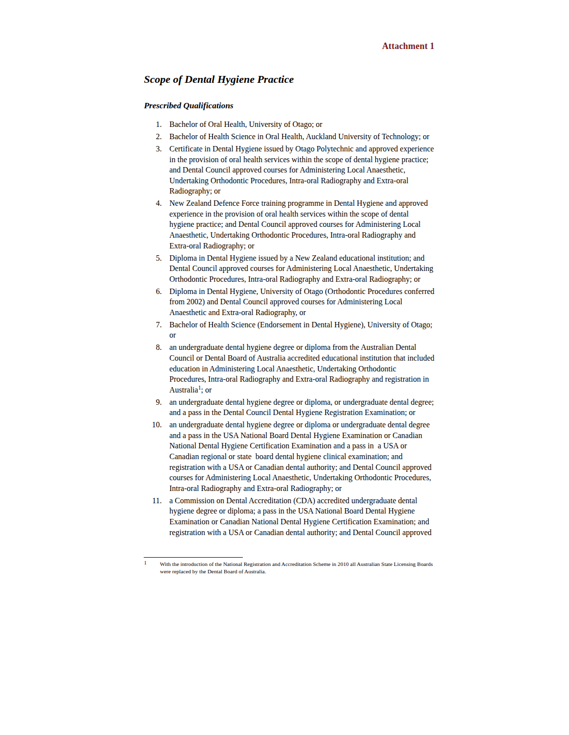Attachment 1
Scope of Dental Hygiene Practice
Prescribed Qualifications
Bachelor of Oral Health, University of Otago; or
Bachelor of Health Science in Oral Health, Auckland University of Technology; or
Certificate in Dental Hygiene issued by Otago Polytechnic and approved experience in the provision of oral health services within the scope of dental hygiene practice; and Dental Council approved courses for Administering Local Anaesthetic, Undertaking Orthodontic Procedures, Intra-oral Radiography and Extra-oral Radiography; or
New Zealand Defence Force training programme in Dental Hygiene and approved experience in the provision of oral health services within the scope of dental hygiene practice; and Dental Council approved courses for Administering Local Anaesthetic, Undertaking Orthodontic Procedures, Intra-oral Radiography and Extra-oral Radiography; or
Diploma in Dental Hygiene issued by a New Zealand educational institution; and Dental Council approved courses for Administering Local Anaesthetic, Undertaking Orthodontic Procedures, Intra-oral Radiography and Extra-oral Radiography; or
Diploma in Dental Hygiene, University of Otago (Orthodontic Procedures conferred from 2002) and Dental Council approved courses for Administering Local Anaesthetic and Extra-oral Radiography, or
Bachelor of Health Science (Endorsement in Dental Hygiene), University of Otago; or
an undergraduate dental hygiene degree or diploma from the Australian Dental Council or Dental Board of Australia accredited educational institution that included education in Administering Local Anaesthetic, Undertaking Orthodontic Procedures, Intra-oral Radiography and Extra-oral Radiography and registration in Australia1; or
an undergraduate dental hygiene degree or diploma, or undergraduate dental degree; and a pass in the Dental Council Dental Hygiene Registration Examination; or
an undergraduate dental hygiene degree or diploma or undergraduate dental degree and a pass in the USA National Board Dental Hygiene Examination or Canadian National Dental Hygiene Certification Examination and a pass in a USA or Canadian regional or state board dental hygiene clinical examination; and registration with a USA or Canadian dental authority; and Dental Council approved courses for Administering Local Anaesthetic, Undertaking Orthodontic Procedures, Intra-oral Radiography and Extra-oral Radiography; or
a Commission on Dental Accreditation (CDA) accredited undergraduate dental hygiene degree or diploma; a pass in the USA National Board Dental Hygiene Examination or Canadian National Dental Hygiene Certification Examination; and registration with a USA or Canadian dental authority; and Dental Council approved
1 With the introduction of the National Registration and Accreditation Scheme in 2010 all Australian State Licensing Boards were replaced by the Dental Board of Australia.